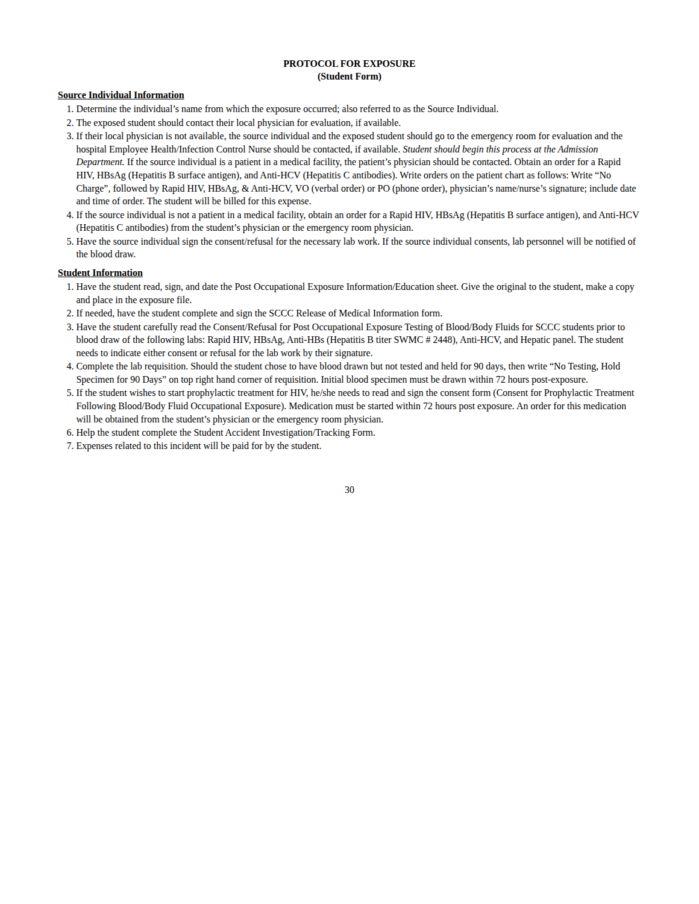PROTOCOL FOR EXPOSURE (Student Form)
Source Individual Information
Determine the individual’s name from which the exposure occurred; also referred to as the Source Individual.
The exposed student should contact their local physician for evaluation, if available.
If their local physician is not available, the source individual and the exposed student should go to the emergency room for evaluation and the hospital Employee Health/Infection Control Nurse should be contacted, if available. Student should begin this process at the Admission Department. If the source individual is a patient in a medical facility, the patient’s physician should be contacted. Obtain an order for a Rapid HIV, HBsAg (Hepatitis B surface antigen), and Anti-HCV (Hepatitis C antibodies). Write orders on the patient chart as follows: Write “No Charge”, followed by Rapid HIV, HBsAg, & Anti-HCV, VO (verbal order) or PO (phone order), physician’s name/nurse’s signature; include date and time of order. The student will be billed for this expense.
If the source individual is not a patient in a medical facility, obtain an order for a Rapid HIV, HBsAg (Hepatitis B surface antigen), and Anti-HCV (Hepatitis C antibodies) from the student’s physician or the emergency room physician.
Have the source individual sign the consent/refusal for the necessary lab work. If the source individual consents, lab personnel will be notified of the blood draw.
Student Information
Have the student read, sign, and date the Post Occupational Exposure Information/Education sheet. Give the original to the student, make a copy and place in the exposure file.
If needed, have the student complete and sign the SCCC Release of Medical Information form.
Have the student carefully read the Consent/Refusal for Post Occupational Exposure Testing of Blood/Body Fluids for SCCC students prior to blood draw of the following labs: Rapid HIV, HBsAg, Anti-HBs (Hepatitis B titer SWMC # 2448), Anti-HCV, and Hepatic panel. The student needs to indicate either consent or refusal for the lab work by their signature.
Complete the lab requisition. Should the student chose to have blood drawn but not tested and held for 90 days, then write “No Testing, Hold Specimen for 90 Days” on top right hand corner of requisition. Initial blood specimen must be drawn within 72 hours post-exposure.
If the student wishes to start prophylactic treatment for HIV, he/she needs to read and sign the consent form (Consent for Prophylactic Treatment Following Blood/Body Fluid Occupational Exposure). Medication must be started within 72 hours post exposure. An order for this medication will be obtained from the student’s physician or the emergency room physician.
Help the student complete the Student Accident Investigation/Tracking Form.
Expenses related to this incident will be paid for by the student.
30